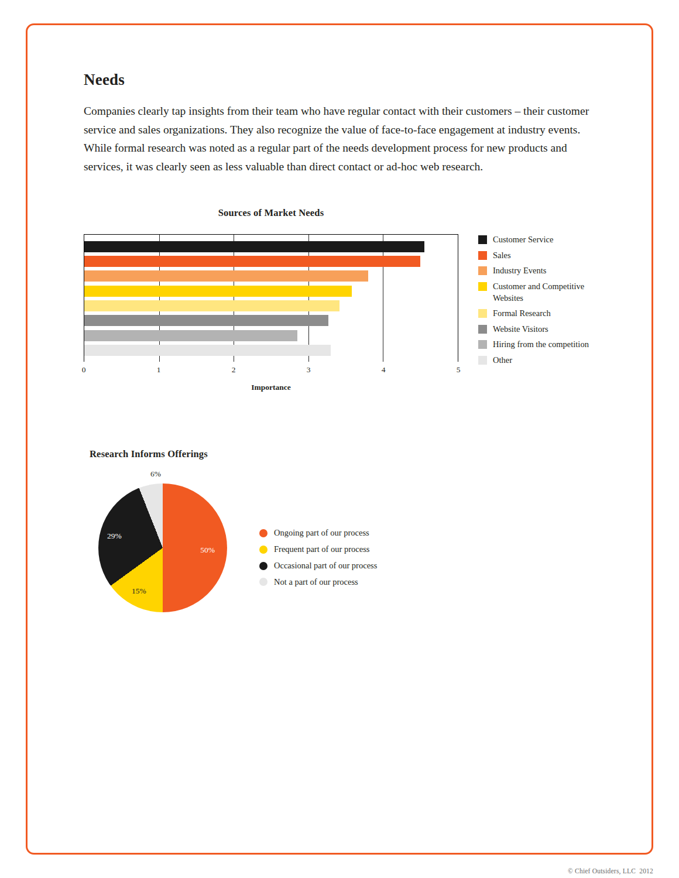Needs
Companies clearly tap insights from their team who have regular contact with their customers – their customer service and sales organizations. They also recognize the value of face-to-face engagement at industry events. While formal research was noted as a regular part of the needs development process for new products and services, it was clearly seen as less valuable than direct contact or ad-hoc web research.
Sources of Market Needs
0 1 2 3 4 5
Importance
Customer Service
Sales
Industry Events
Customer and Competitive
Websites
Formal Research
Website Visitors
Hiring from the competition
Other
Research Informs Offerings
6% 29% 50% 15%
Ongoing part of our process
Frequent part of our process
Occasional part of our process
Not a part of our process
© Chief Outsiders, LLC 2012